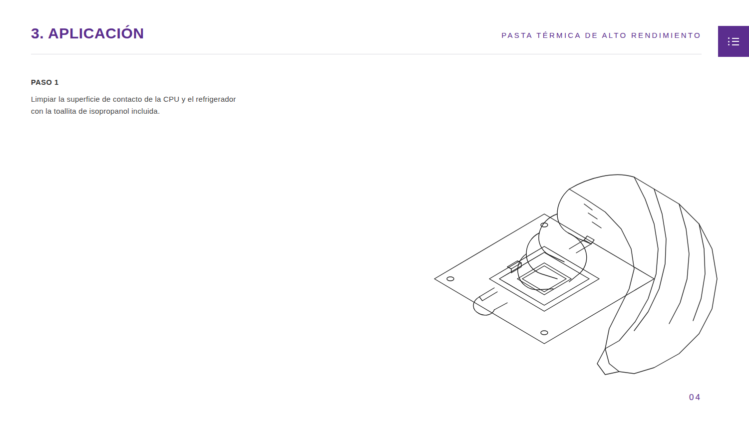3. Aplicación
Pasta térmica de alto rendimiento
PASO 1
Limpiar la superficie de contacto de la CPU y el refrigerador
con la toallita de isopropanol incluida.
04